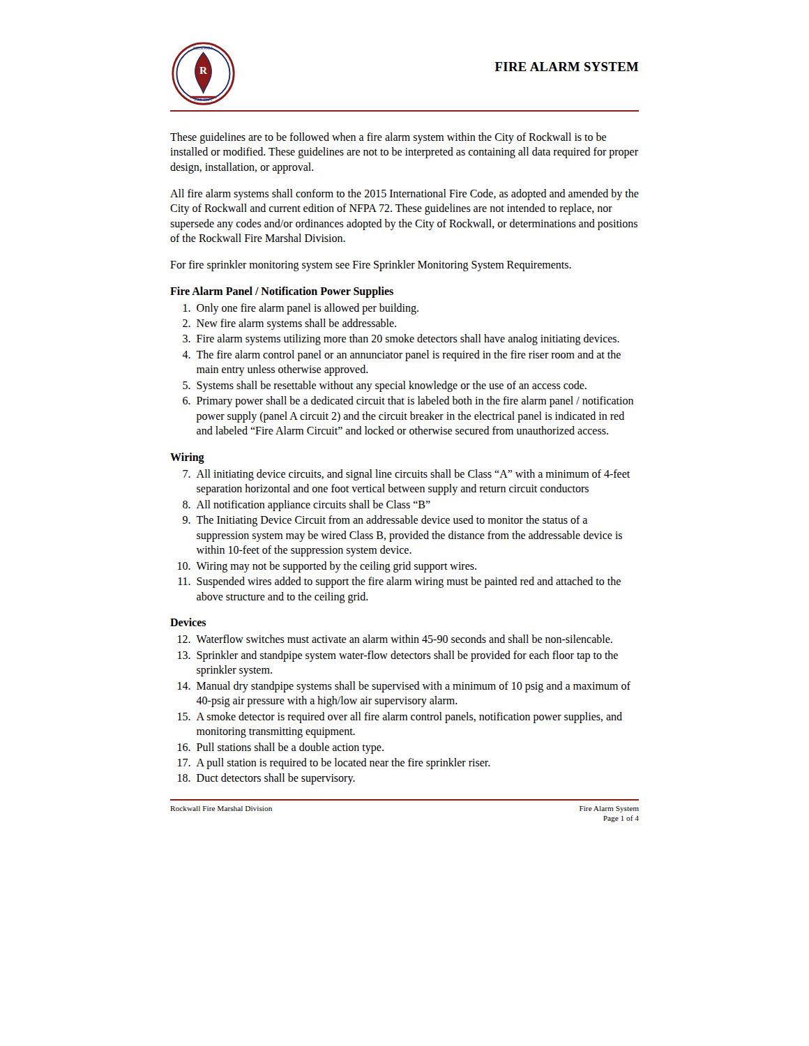R ROCKWALL FIRE DEPT
FIRE ALARM SYSTEM
These guidelines are to be followed when a fire alarm system within the City of Rockwall is to be installed or modified. These guidelines are not to be interpreted as containing all data required for proper design, installation, or approval.
All fire alarm systems shall conform to the 2015 International Fire Code, as adopted and amended by the City of Rockwall and current edition of NFPA 72. These guidelines are not intended to replace, nor supersede any codes and/or ordinances adopted by the City of Rockwall, or determinations and positions of the Rockwall Fire Marshal Division.
For fire sprinkler monitoring system see Fire Sprinkler Monitoring System Requirements.
Fire Alarm Panel / Notification Power Supplies
Only one fire alarm panel is allowed per building.
New fire alarm systems shall be addressable.
Fire alarm systems utilizing more than 20 smoke detectors shall have analog initiating devices.
The fire alarm control panel or an annunciator panel is required in the fire riser room and at the main entry unless otherwise approved.
Systems shall be resettable without any special knowledge or the use of an access code.
Primary power shall be a dedicated circuit that is labeled both in the fire alarm panel / notification power supply (panel A circuit 2) and the circuit breaker in the electrical panel is indicated in red and labeled “Fire Alarm Circuit” and locked or otherwise secured from unauthorized access.
Wiring
All initiating device circuits, and signal line circuits shall be Class “A” with a minimum of 4-feet separation horizontal and one foot vertical between supply and return circuit conductors
All notification appliance circuits shall be Class “B”
The Initiating Device Circuit from an addressable device used to monitor the status of a suppression system may be wired Class B, provided the distance from the addressable device is within 10-feet of the suppression system device.
Wiring may not be supported by the ceiling grid support wires.
Suspended wires added to support the fire alarm wiring must be painted red and attached to the above structure and to the ceiling grid.
Devices
Waterflow switches must activate an alarm within 45-90 seconds and shall be non-silencable.
Sprinkler and standpipe system water-flow detectors shall be provided for each floor tap to the sprinkler system.
Manual dry standpipe systems shall be supervised with a minimum of 10 psig and a maximum of 40-psig air pressure with a high/low air supervisory alarm.
A smoke detector is required over all fire alarm control panels, notification power supplies, and monitoring transmitting equipment.
Pull stations shall be a double action type.
A pull station is required to be located near the fire sprinkler riser.
Duct detectors shall be supervisory.
Rockwall Fire Marshal Division
Fire Alarm System
Page 1 of 4